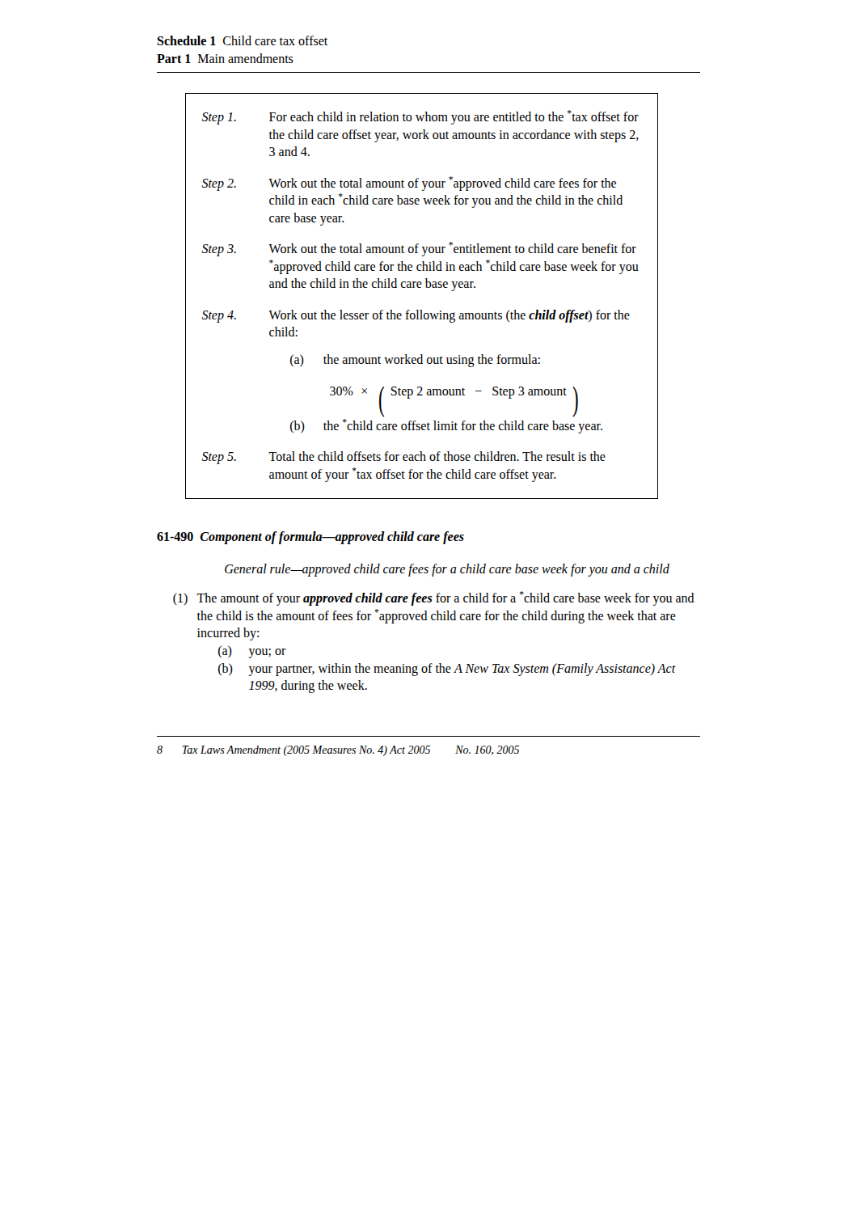Schedule 1 Child care tax offset
Part 1 Main amendments
Step 1.
For each child in relation to whom you are entitled to the *tax offset for the child care offset year, work out amounts in accordance with steps 2, 3 and 4.
Step 2.
Work out the total amount of your *approved child care fees for the child in each *child care base week for you and the child in the child care base year.
Step 3.
Work out the total amount of your *entitlement to child care benefit for *approved child care for the child in each *child care base week for you and the child in the child care base year.
Step 4.
Work out the lesser of the following amounts (the child offset) for the child:
(a)
the amount worked out using the formula:
30% × ( Step 2 amount − Step 3 amount )
(b)
the *child care offset limit for the child care base year.
Step 5.
Total the child offsets for each of those children. The result is the amount of your *tax offset for the child care offset year.
61-490 Component of formula—approved child care fees
General rule—approved child care fees for a child care base week for you and a child
(1)
The amount of your approved child care fees for a child for a *child care base week for you and the child is the amount of fees for *approved child care for the child during the week that are incurred by:
(a)
you; or
(b)
your partner, within the meaning of the A New Tax System (Family Assistance) Act 1999, during the week.
8 Tax Laws Amendment (2005 Measures No. 4) Act 2005 No. 160, 2005